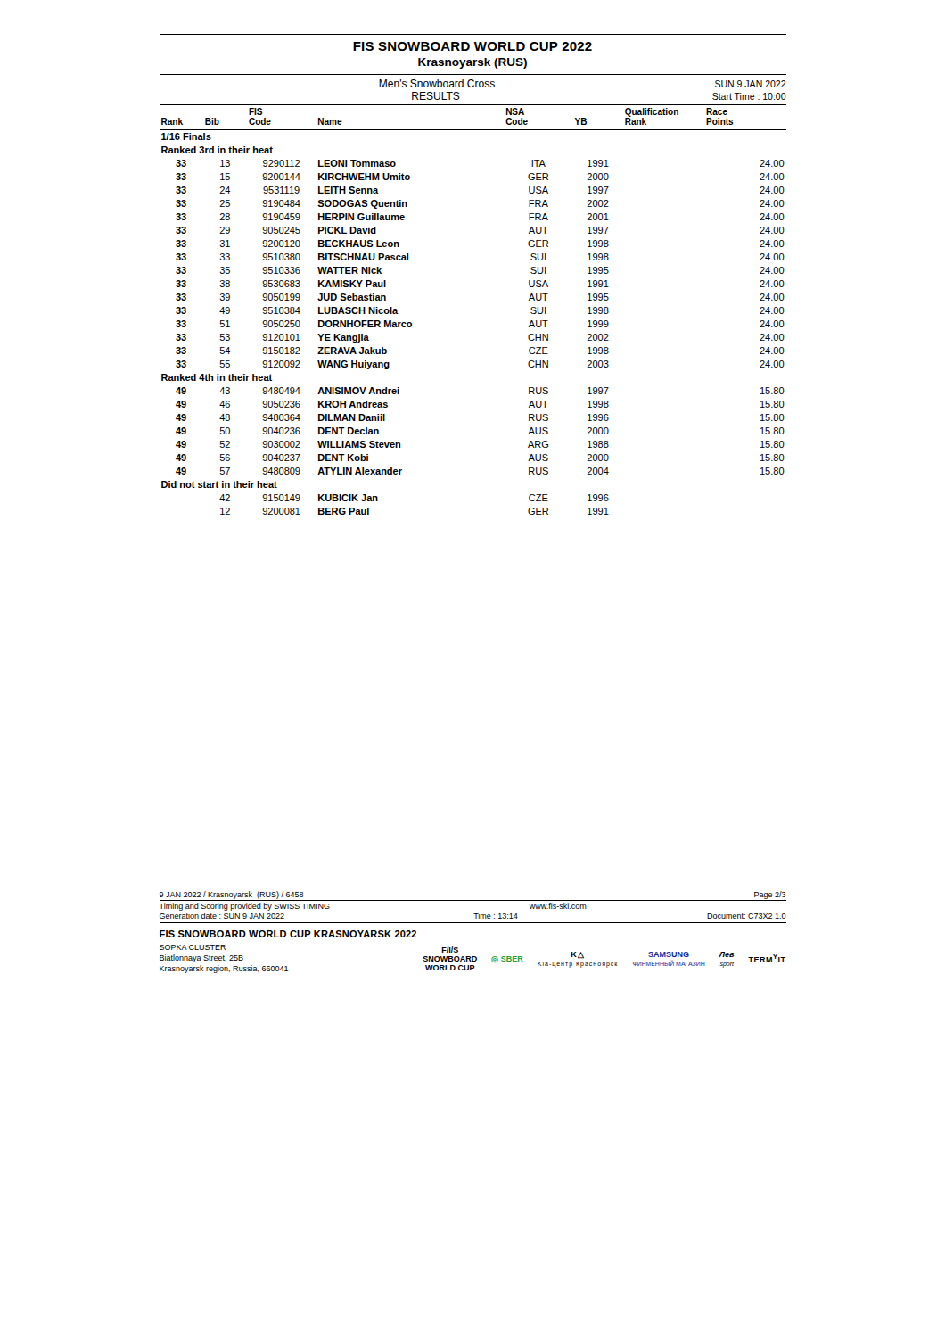FIS SNOWBOARD WORLD CUP 2022
Krasnoyarsk (RUS)
Men's Snowboard Cross
SUN 9 JAN 2022
RESULTS
Start Time : 10:00
| Rank | Bib | FIS Code | Name | NSA Code | YB | Qualification Rank | Race Points |
| --- | --- | --- | --- | --- | --- | --- | --- |
| 1/16 Finals |
| Ranked 3rd in their heat |
| 33 | 13 | 9290112 | LEONI Tommaso | ITA | 1991 | | 24.00 |
| 33 | 15 | 9200144 | KIRCHWEHM Umito | GER | 2000 | | 24.00 |
| 33 | 24 | 9531119 | LEITH Senna | USA | 1997 | | 24.00 |
| 33 | 25 | 9190484 | SODOGAS Quentin | FRA | 2002 | | 24.00 |
| 33 | 28 | 9190459 | HERPIN Guillaume | FRA | 2001 | | 24.00 |
| 33 | 29 | 9050245 | PICKL David | AUT | 1997 | | 24.00 |
| 33 | 31 | 9200120 | BECKHAUS Leon | GER | 1998 | | 24.00 |
| 33 | 33 | 9510380 | BITSCHNAU Pascal | SUI | 1998 | | 24.00 |
| 33 | 35 | 9510336 | WATTER Nick | SUI | 1995 | | 24.00 |
| 33 | 38 | 9530683 | KAMISKY Paul | USA | 1991 | | 24.00 |
| 33 | 39 | 9050199 | JUD Sebastian | AUT | 1995 | | 24.00 |
| 33 | 49 | 9510384 | LUBASCH Nicola | SUI | 1998 | | 24.00 |
| 33 | 51 | 9050250 | DORNHOFER Marco | AUT | 1999 | | 24.00 |
| 33 | 53 | 9120101 | YE Kangjia | CHN | 2002 | | 24.00 |
| 33 | 54 | 9150182 | ZERAVA Jakub | CZE | 1998 | | 24.00 |
| 33 | 55 | 9120092 | WANG Huiyang | CHN | 2003 | | 24.00 |
| Ranked 4th in their heat |
| 49 | 43 | 9480494 | ANISIMOV Andrei | RUS | 1997 | | 15.80 |
| 49 | 46 | 9050236 | KROH Andreas | AUT | 1998 | | 15.80 |
| 49 | 48 | 9480364 | DILMAN Daniil | RUS | 1996 | | 15.80 |
| 49 | 50 | 9040236 | DENT Declan | AUS | 2000 | | 15.80 |
| 49 | 52 | 9030002 | WILLIAMS Steven | ARG | 1988 | | 15.80 |
| 49 | 56 | 9040237 | DENT Kobi | AUS | 2000 | | 15.80 |
| 49 | 57 | 9480809 | ATYLIN Alexander | RUS | 2004 | | 15.80 |
| Did not start in their heat |
| | 42 | 9150149 | KUBICIK Jan | CZE | 1996 | | |
| | 12 | 9200081 | BERG Paul | GER | 1991 | | |
9 JAN 2022 / Krasnoyarsk (RUS) / 6458
Page 2/3
Timing and Scoring provided by SWISS TIMING
www.fis-ski.com
Generation date : SUN 9 JAN 2022
Time : 13:14
Document: C73X2 1.0
FIS SNOWBOARD WORLD CUP KRASNOYARSK 2022
SOPKA CLUSTER
Biatlonnaya Street, 25B
Krasnoyarsk region, Russia, 660041
F/I/S
SNOWBOARD
WORLD CUP
◎ SBER
K△
Kia-центр Красноярск
SAMSUNG
ФИРМЕННЫЙ МАГАЗИН
Лев
sport
TERMYIT